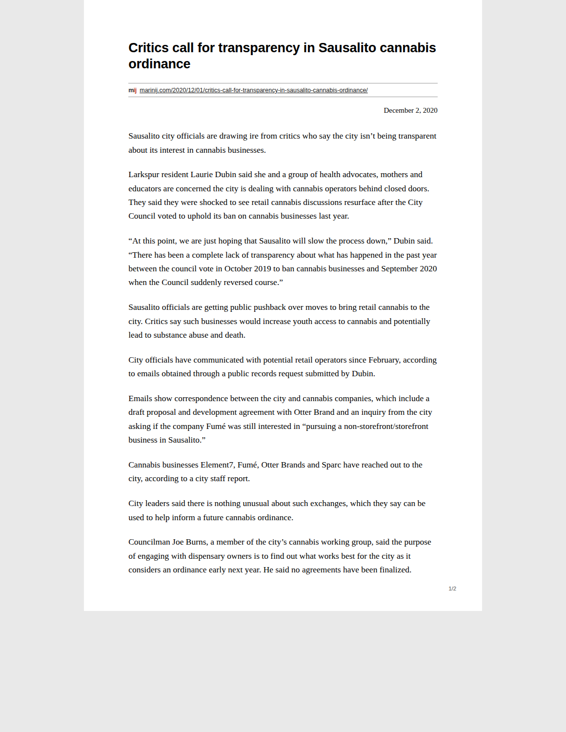Critics call for transparency in Sausalito cannabis ordinance
mij marinij.com/2020/12/01/critics-call-for-transparency-in-sausalito-cannabis-ordinance/
December 2, 2020
Sausalito city officials are drawing ire from critics who say the city isn’t being transparent about its interest in cannabis businesses.
Larkspur resident Laurie Dubin said she and a group of health advocates, mothers and educators are concerned the city is dealing with cannabis operators behind closed doors. They said they were shocked to see retail cannabis discussions resurface after the City Council voted to uphold its ban on cannabis businesses last year.
“At this point, we are just hoping that Sausalito will slow the process down,” Dubin said. “There has been a complete lack of transparency about what has happened in the past year between the council vote in October 2019 to ban cannabis businesses and September 2020 when the Council suddenly reversed course.”
Sausalito officials are getting public pushback over moves to bring retail cannabis to the city. Critics say such businesses would increase youth access to cannabis and potentially lead to substance abuse and death.
City officials have communicated with potential retail operators since February, according to emails obtained through a public records request submitted by Dubin.
Emails show correspondence between the city and cannabis companies, which include a draft proposal and development agreement with Otter Brand and an inquiry from the city asking if the company Fumé was still interested in “pursuing a non-storefront/storefront business in Sausalito.”
Cannabis businesses Element7, Fumé, Otter Brands and Sparc have reached out to the city, according to a city staff report.
City leaders said there is nothing unusual about such exchanges, which they say can be used to help inform a future cannabis ordinance.
Councilman Joe Burns, a member of the city’s cannabis working group, said the purpose of engaging with dispensary owners is to find out what works best for the city as it considers an ordinance early next year. He said no agreements have been finalized.
1/2